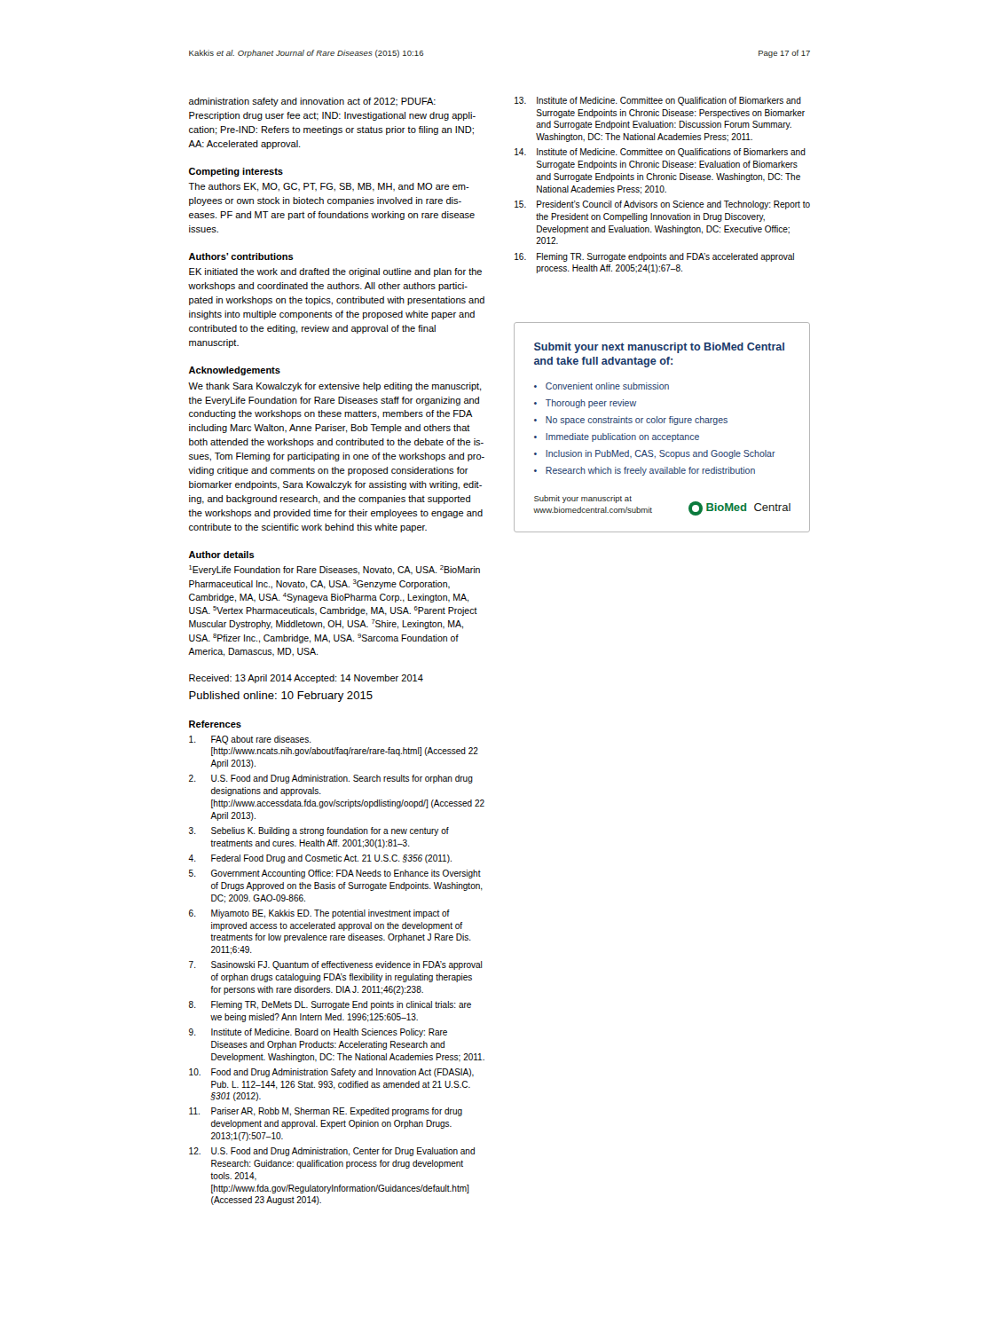Kakkis et al. Orphanet Journal of Rare Diseases (2015) 10:16
Page 17 of 17
administration safety and innovation act of 2012; PDUFA: Prescription drug user fee act; IND: Investigational new drug application; Pre-IND: Refers to meetings or status prior to filing an IND; AA: Accelerated approval.
Competing interests
The authors EK, MO, GC, PT, FG, SB, MB, MH, and MO are employees or own stock in biotech companies involved in rare diseases. PF and MT are part of foundations working on rare disease issues.
Authors’ contributions
EK initiated the work and drafted the original outline and plan for the workshops and coordinated the authors. All other authors participated in workshops on the topics, contributed with presentations and insights into multiple components of the proposed white paper and contributed to the editing, review and approval of the final manuscript.
Acknowledgements
We thank Sara Kowalczyk for extensive help editing the manuscript, the EveryLife Foundation for Rare Diseases staff for organizing and conducting the workshops on these matters, members of the FDA including Marc Walton, Anne Pariser, Bob Temple and others that both attended the workshops and contributed to the debate of the issues, Tom Fleming for participating in one of the workshops and providing critique and comments on the proposed considerations for biomarker endpoints, Sara Kowalczyk for assisting with writing, editing, and background research, and the companies that supported the workshops and provided time for their employees to engage and contribute to the scientific work behind this white paper.
Author details
1EveryLife Foundation for Rare Diseases, Novato, CA, USA. 2BioMarin Pharmaceutical Inc., Novato, CA, USA. 3Genzyme Corporation, Cambridge, MA, USA. 4Synageva BioPharma Corp., Lexington, MA, USA. 5Vertex Pharmaceuticals, Cambridge, MA, USA. 6Parent Project Muscular Dystrophy, Middletown, OH, USA. 7Shire, Lexington, MA, USA. 8Pfizer Inc., Cambridge, MA, USA. 9Sarcoma Foundation of America, Damascus, MD, USA.
Received: 13 April 2014 Accepted: 14 November 2014
Published online: 10 February 2015
References
FAQ about rare diseases. [http://www.ncats.nih.gov/about/faq/rare/rare-faq.html] (Accessed 22 April 2013).
U.S. Food and Drug Administration. Search results for orphan drug designations and approvals. [http://www.accessdata.fda.gov/scripts/opdlisting/oopd/] (Accessed 22 April 2013).
Sebelius K. Building a strong foundation for a new century of treatments and cures. Health Aff. 2001;30(1):81–3.
Federal Food Drug and Cosmetic Act. 21 U.S.C. §356 (2011).
Government Accounting Office: FDA Needs to Enhance its Oversight of Drugs Approved on the Basis of Surrogate Endpoints. Washington, DC; 2009. GAO-09-866.
Miyamoto BE, Kakkis ED. The potential investment impact of improved access to accelerated approval on the development of treatments for low prevalence rare diseases. Orphanet J Rare Dis. 2011;6:49.
Sasinowski FJ. Quantum of effectiveness evidence in FDA’s approval of orphan drugs cataloguing FDA’s flexibility in regulating therapies for persons with rare disorders. DIA J. 2011;46(2):238.
Fleming TR, DeMets DL. Surrogate End points in clinical trials: are we being misled? Ann Intern Med. 1996;125:605–13.
Institute of Medicine. Board on Health Sciences Policy: Rare Diseases and Orphan Products: Accelerating Research and Development. Washington, DC: The National Academies Press; 2011.
Food and Drug Administration Safety and Innovation Act (FDASIA), Pub. L. 112–144, 126 Stat. 993, codified as amended at 21 U.S.C. §301 (2012).
Pariser AR, Robb M, Sherman RE. Expedited programs for drug development and approval. Expert Opinion on Orphan Drugs. 2013;1(7):507–10.
U.S. Food and Drug Administration, Center for Drug Evaluation and Research: Guidance: qualification process for drug development tools. 2014, [http://www.fda.gov/RegulatoryInformation/Guidances/default.htm] (Accessed 23 August 2014).
Institute of Medicine. Committee on Qualification of Biomarkers and Surrogate Endpoints in Chronic Disease: Perspectives on Biomarker and Surrogate Endpoint Evaluation: Discussion Forum Summary. Washington, DC: The National Academies Press; 2011.
Institute of Medicine. Committee on Qualifications of Biomarkers and Surrogate Endpoints in Chronic Disease: Evaluation of Biomarkers and Surrogate Endpoints in Chronic Disease. Washington, DC: The National Academies Press; 2010.
President’s Council of Advisors on Science and Technology: Report to the President on Compelling Innovation in Drug Discovery, Development and Evaluation. Washington, DC: Executive Office; 2012.
Fleming TR. Surrogate endpoints and FDA’s accelerated approval process. Health Aff. 2005;24(1):67–8.
Submit your next manuscript to BioMed Central
and take full advantage of:
Convenient online submission
Thorough peer review
No space constraints or color figure charges
Immediate publication on acceptance
Inclusion in PubMed, CAS, Scopus and Google Scholar
Research which is freely available for redistribution
Submit your manuscript at
www.biomedcentral.com/submit
BioMed Central